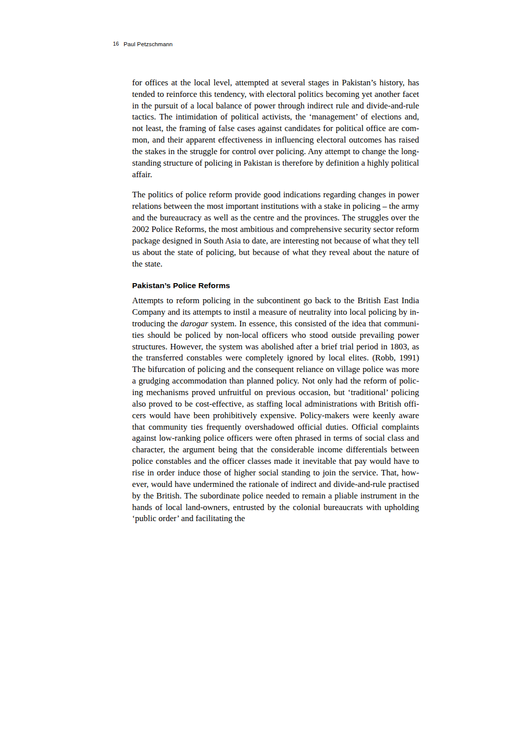16 Paul Petzschmann
for offices at the local level, attempted at several stages in Pakistan’s history, has tended to reinforce this tendency, with electoral politics becoming yet another facet in the pursuit of a local balance of power through indirect rule and divide-and-rule tactics. The intimidation of political activists, the ‘management’ of elections and, not least, the framing of false cases against candidates for political office are common, and their apparent effectiveness in influencing electoral outcomes has raised the stakes in the struggle for control over policing. Any attempt to change the long-standing structure of policing in Pakistan is therefore by definition a highly political affair.
The politics of police reform provide good indications regarding changes in power relations between the most important institutions with a stake in policing – the army and the bureaucracy as well as the centre and the provinces. The struggles over the 2002 Police Reforms, the most ambitious and comprehensive security sector reform package designed in South Asia to date, are interesting not because of what they tell us about the state of policing, but because of what they reveal about the nature of the state.
Pakistan’s Police Reforms
Attempts to reform policing in the subcontinent go back to the British East India Company and its attempts to instil a measure of neutrality into local policing by introducing the darogar system. In essence, this consisted of the idea that communities should be policed by non-local officers who stood outside prevailing power structures. However, the system was abolished after a brief trial period in 1803, as the transferred constables were completely ignored by local elites. (Robb, 1991) The bifurcation of policing and the consequent reliance on village police was more a grudging accommodation than planned policy. Not only had the reform of policing mechanisms proved unfruitful on previous occasion, but ‘traditional’ policing also proved to be cost-effective, as staffing local administrations with British officers would have been prohibitively expensive. Policy-makers were keenly aware that community ties frequently overshadowed official duties. Official complaints against low-ranking police officers were often phrased in terms of social class and character, the argument being that the considerable income differentials between police constables and the officer classes made it inevitable that pay would have to rise in order induce those of higher social standing to join the service. That, however, would have undermined the rationale of indirect and divide-and-rule practised by the British. The subordinate police needed to remain a pliable instrument in the hands of local land-owners, entrusted by the colonial bureaucrats with upholding ‘public order’ and facilitating the